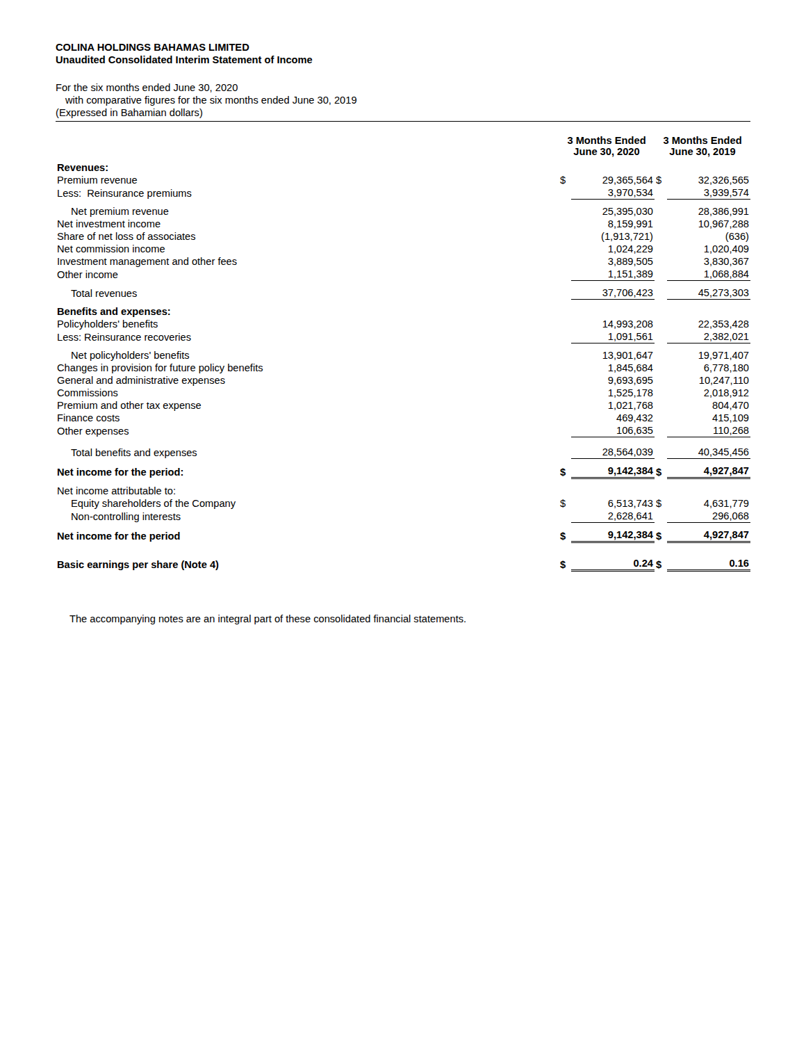COLINA HOLDINGS BAHAMAS LIMITED
Unaudited Consolidated Interim Statement of Income
For the six months ended June 30, 2020
with comparative figures for the six months ended June 30, 2019
(Expressed in Bahamian dollars)
| | 3 Months Ended June 30, 2020 | 3 Months Ended June 30, 2019 |
| --- | --- | --- |
| Revenues: | | | | |
| Premium revenue | $ | 29,365,564 | $ | 32,326,565 |
| Less: Reinsurance premiums | | 3,970,534 | | 3,939,574 |
| Net premium revenue | | 25,395,030 | | 28,386,991 |
| Net investment income | | 8,159,991 | | 10,967,288 |
| Share of net loss of associates | | (1,913,721) | | (636) |
| Net commission income | | 1,024,229 | | 1,020,409 |
| Investment management and other fees | | 3,889,505 | | 3,830,367 |
| Other income | | 1,151,389 | | 1,068,884 |
| Total revenues | | 37,706,423 | | 45,273,303 |
| Benefits and expenses: | | | | |
| Policyholders' benefits | | 14,993,208 | | 22,353,428 |
| Less: Reinsurance recoveries | | 1,091,561 | | 2,382,021 |
| Net policyholders' benefits | | 13,901,647 | | 19,971,407 |
| Changes in provision for future policy benefits | | 1,845,684 | | 6,778,180 |
| General and administrative expenses | | 9,693,695 | | 10,247,110 |
| Commissions | | 1,525,178 | | 2,018,912 |
| Premium and other tax expense | | 1,021,768 | | 804,470 |
| Finance costs | | 469,432 | | 415,109 |
| Other expenses | | 106,635 | | 110,268 |
| Total benefits and expenses | | 28,564,039 | | 40,345,456 |
| Net income for the period: | $ | 9,142,384 | $ | 4,927,847 |
| Net income attributable to: | | | | |
| Equity shareholders of the Company | $ | 6,513,743 | $ | 4,631,779 |
| Non-controlling interests | | 2,628,641 | | 296,068 |
| Net income for the period | $ | 9,142,384 | $ | 4,927,847 |
| Basic earnings per share (Note 4) | $ | 0.24 | $ | 0.16 |
The accompanying notes are an integral part of these consolidated financial statements.